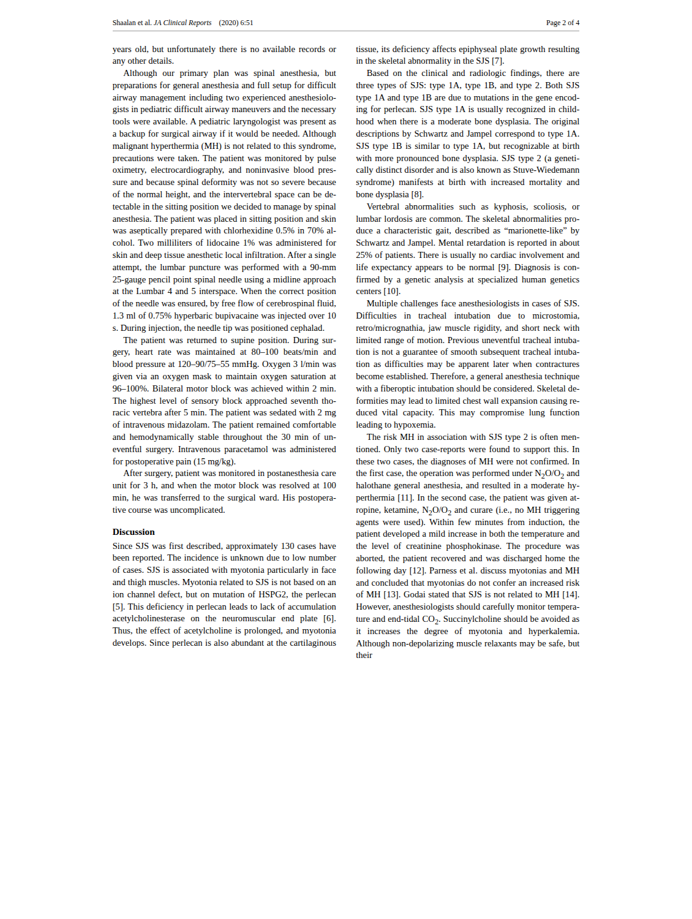Shaalan et al. JA Clinical Reports (2020) 6:51 Page 2 of 4
years old, but unfortunately there is no available records or any other details.
Although our primary plan was spinal anesthesia, but preparations for general anesthesia and full setup for difficult airway management including two experienced anesthesiologists in pediatric difficult airway maneuvers and the necessary tools were available. A pediatric laryngologist was present as a backup for surgical airway if it would be needed. Although malignant hyperthermia (MH) is not related to this syndrome, precautions were taken. The patient was monitored by pulse oximetry, electrocardiography, and noninvasive blood pressure and because spinal deformity was not so severe because of the normal height, and the intervertebral space can be detectable in the sitting position we decided to manage by spinal anesthesia. The patient was placed in sitting position and skin was aseptically prepared with chlorhexidine 0.5% in 70% alcohol. Two milliliters of lidocaine 1% was administered for skin and deep tissue anesthetic local infiltration. After a single attempt, the lumbar puncture was performed with a 90-mm 25-gauge pencil point spinal needle using a midline approach at the Lumbar 4 and 5 interspace. When the correct position of the needle was ensured, by free flow of cerebrospinal fluid, 1.3 ml of 0.75% hyperbaric bupivacaine was injected over 10 s. During injection, the needle tip was positioned cephalad.
The patient was returned to supine position. During surgery, heart rate was maintained at 80–100 beats/min and blood pressure at 120–90/75–55 mmHg. Oxygen 3 l/min was given via an oxygen mask to maintain oxygen saturation at 96–100%. Bilateral motor block was achieved within 2 min. The highest level of sensory block approached seventh thoracic vertebra after 5 min. The patient was sedated with 2 mg of intravenous midazolam. The patient remained comfortable and hemodynamically stable throughout the 30 min of uneventful surgery. Intravenous paracetamol was administered for postoperative pain (15 mg/kg).
After surgery, patient was monitored in postanesthesia care unit for 3 h, and when the motor block was resolved at 100 min, he was transferred to the surgical ward. His postoperative course was uncomplicated.
Discussion
Since SJS was first described, approximately 130 cases have been reported. The incidence is unknown due to low number of cases. SJS is associated with myotonia particularly in face and thigh muscles. Myotonia related to SJS is not based on an ion channel defect, but on mutation of HSPG2, the perlecan [5]. This deficiency in perlecan leads to lack of accumulation acetylcholinesterase on the neuromuscular end plate [6]. Thus, the effect of acetylcholine is prolonged, and myotonia develops. Since perlecan is also abundant at the cartilaginous tissue, its deficiency affects epiphyseal plate growth resulting in the skeletal abnormality in the SJS [7].
Based on the clinical and radiologic findings, there are three types of SJS: type 1A, type 1B, and type 2. Both SJS type 1A and type 1B are due to mutations in the gene encoding for perlecan. SJS type 1A is usually recognized in childhood when there is a moderate bone dysplasia. The original descriptions by Schwartz and Jampel correspond to type 1A. SJS type 1B is similar to type 1A, but recognizable at birth with more pronounced bone dysplasia. SJS type 2 (a genetically distinct disorder and is also known as Stuve-Wiedemann syndrome) manifests at birth with increased mortality and bone dysplasia [8].
Vertebral abnormalities such as kyphosis, scoliosis, or lumbar lordosis are common. The skeletal abnormalities produce a characteristic gait, described as “marionette-like” by Schwartz and Jampel. Mental retardation is reported in about 25% of patients. There is usually no cardiac involvement and life expectancy appears to be normal [9]. Diagnosis is confirmed by a genetic analysis at specialized human genetics centers [10].
Multiple challenges face anesthesiologists in cases of SJS. Difficulties in tracheal intubation due to microstomia, retro/micrognathia, jaw muscle rigidity, and short neck with limited range of motion. Previous uneventful tracheal intubation is not a guarantee of smooth subsequent tracheal intubation as difficulties may be apparent later when contractures become established. Therefore, a general anesthesia technique with a fiberoptic intubation should be considered. Skeletal deformities may lead to limited chest wall expansion causing reduced vital capacity. This may compromise lung function leading to hypoxemia.
The risk MH in association with SJS type 2 is often mentioned. Only two case-reports were found to support this. In these two cases, the diagnoses of MH were not confirmed. In the first case, the operation was performed under N2O/O2 and halothane general anesthesia, and resulted in a moderate hyperthermia [11]. In the second case, the patient was given atropine, ketamine, N2O/O2 and curare (i.e., no MH triggering agents were used). Within few minutes from induction, the patient developed a mild increase in both the temperature and the level of creatinine phosphokinase. The procedure was aborted, the patient recovered and was discharged home the following day [12]. Parness et al. discuss myotonias and MH and concluded that myotonias do not confer an increased risk of MH [13]. Godai stated that SJS is not related to MH [14]. However, anesthesiologists should carefully monitor temperature and end-tidal CO2. Succinylcholine should be avoided as it increases the degree of myotonia and hyperkalemia. Although non-depolarizing muscle relaxants may be safe, but their